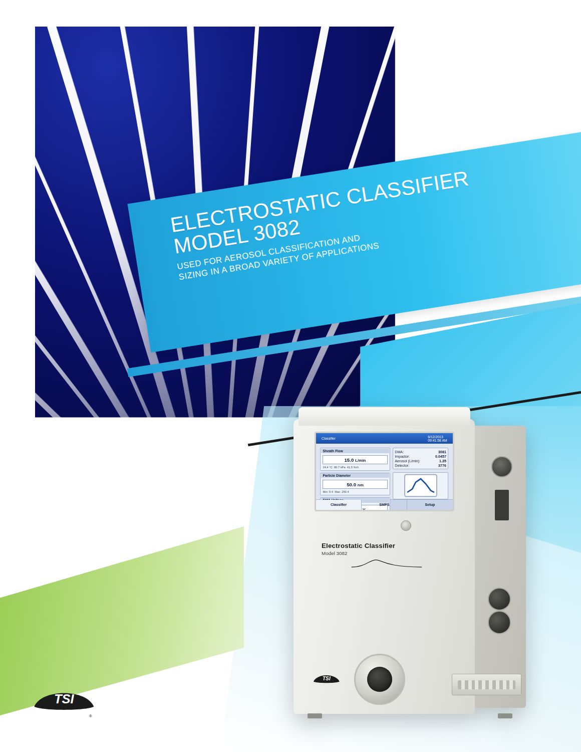Electrostatic Classifier Model 3082
Used for aerosol classification and
sizing in a broad variety of applications
Classifier 6/12/2013
09:41:58 AM
Sheath Flow
15.0 L/min
24.4 °C 80.7 kPa 41.5 %rh
Particle Diameter
50.0 nm
Min: 5.4 Max: 250.4
DMA Voltage
− 707.7 V
Voltage Out
Max: 10kV
DMA: 3081
Impactor: 0.0457
Aerosol (L/min): 1.35
Detector: 3776
Classifier
SMPS
Setup
Electrostatic Classifier
Model 3082
TSI
Electrostatic Classifier Model 3082 with touchscreen interface, impactor inlet, and front control knob.
TSI
®